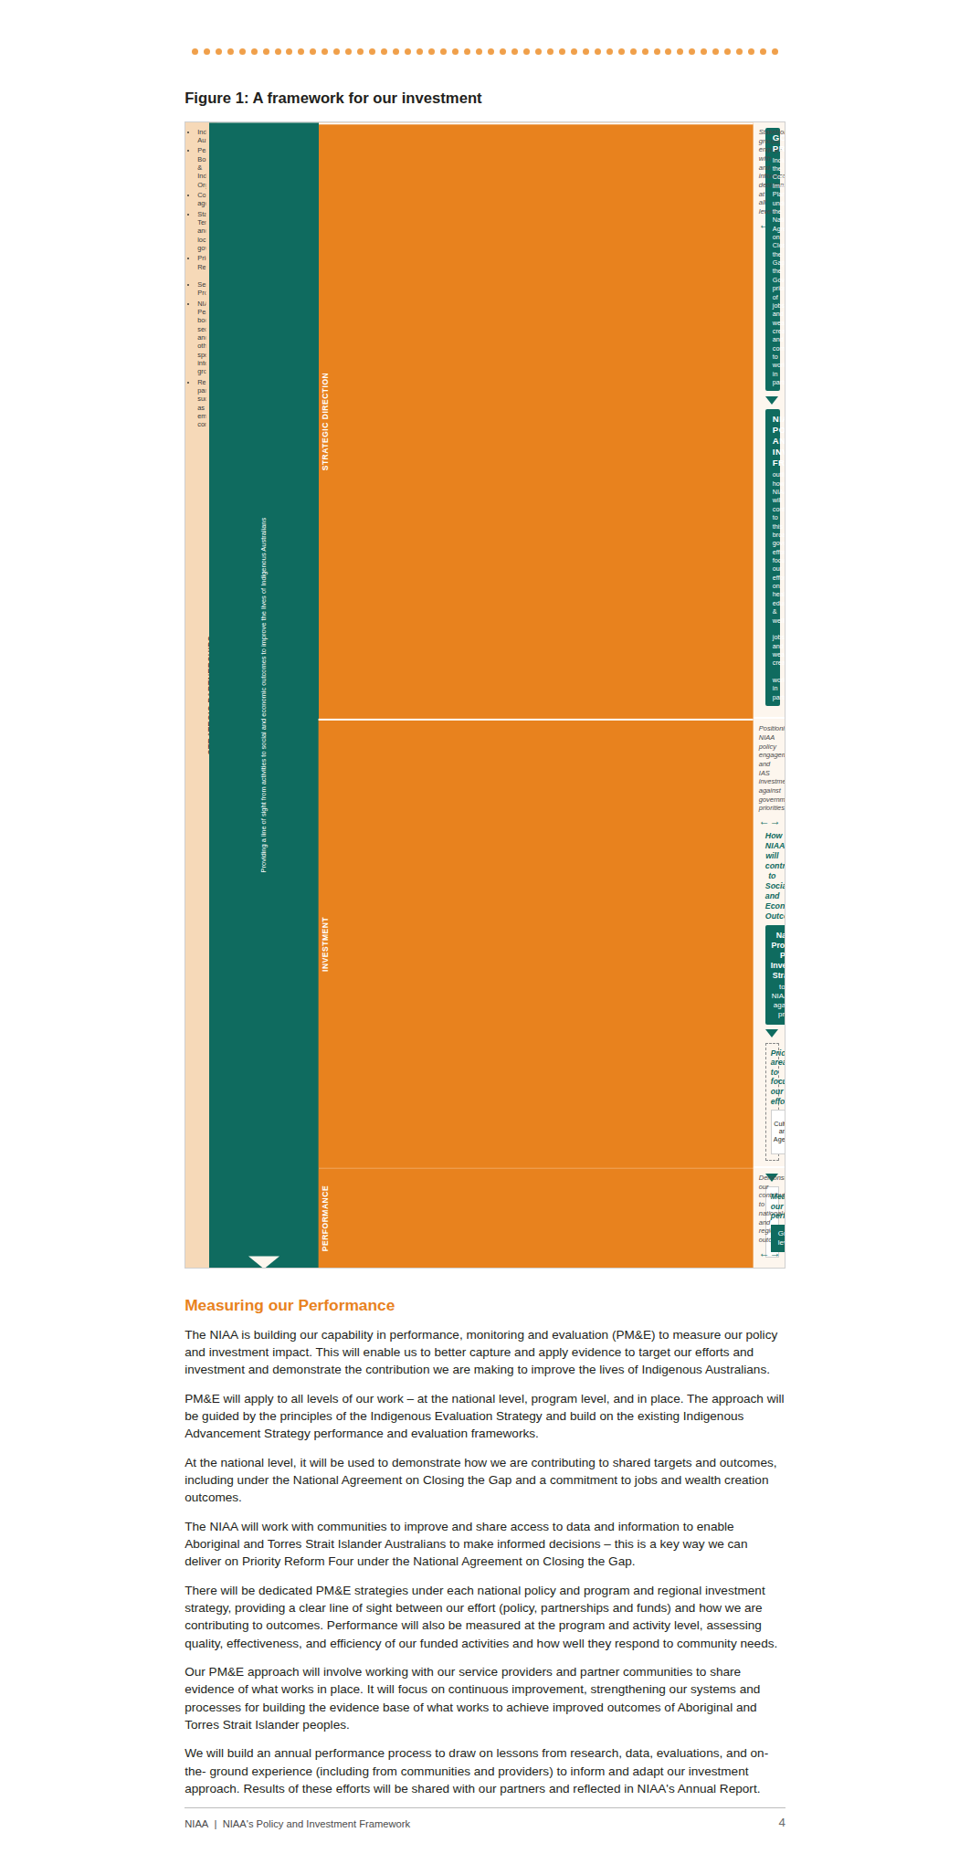Figure 1: A framework for our investment
STRATEGIC DIRECTION
Indigenous Australians
Peak Bodies & Indigenous Organisations
Commonwealth agencies
State, Territory and local governments
Priority Reforms
Service Providers
NIAA, Peak bodies, sector, and other special interest groups
Regional partnerships such as empowered communities
STRATEGIC PARTNERSHIPS
Stakeholder groups engage with and influence decisions at all levels
←→
GOVERNMENT PRIORITIES
Including the Commonwealth Implementation Plan under the National Agreement on Closing the Gap, the Government's priority of jobs and wealth creation, and commitment to working in partnership
NIAA POLICY AND INVESTMENT FRAMEWORK
outlining how NIAA will contribute to this broader government effort, focusing our effort on:
health, education & wellbeing jobs and wealth creation working in partnership
Providing a line of sight from activities to social and economic outcomes to improve the lives of Indigenous Australians
INVESTMENT
Positioning NIAA policy engagement and IAS investment against government priorities
←→
How NIAA will contribute to Social and Economic Outcomes
National Program & Policy Investment Strategies to focus NIAA's effort against key priorities
Regional Investment Strategies positioning our effort in place
Priority areas to focus our effort
Culture and Agency
Health & Wellbeing
Community Safety
Early Years, Education, and Skills
Jobs and Business
Land, Waters and Infrastructure
PERFORMANCE
Demonstrating our contribution to national and regional outcomes
←→
Measuring our performance
Grant level
Regional Level
Program level
National level
Measuring our Performance
The NIAA is building our capability in performance, monitoring and evaluation (PM&E) to measure our policy and investment impact. This will enable us to better capture and apply evidence to target our efforts and investment and demonstrate the contribution we are making to improve the lives of Indigenous Australians.
PM&E will apply to all levels of our work – at the national level, program level, and in place. The approach will be guided by the principles of the Indigenous Evaluation Strategy and build on the existing Indigenous Advancement Strategy performance and evaluation frameworks.
At the national level, it will be used to demonstrate how we are contributing to shared targets and outcomes, including under the National Agreement on Closing the Gap and a commitment to jobs and wealth creation outcomes.
The NIAA will work with communities to improve and share access to data and information to enable Aboriginal and Torres Strait Islander Australians to make informed decisions – this is a key way we can deliver on Priority Reform Four under the National Agreement on Closing the Gap.
There will be dedicated PM&E strategies under each national policy and program and regional investment strategy, providing a clear line of sight between our effort (policy, partnerships and funds) and how we are contributing to outcomes. Performance will also be measured at the program and activity level, assessing quality, effectiveness, and efficiency of our funded activities and how well they respond to community needs.
Our PM&E approach will involve working with our service providers and partner communities to share evidence of what works in place. It will focus on continuous improvement, strengthening our systems and processes for building the evidence base of what works to achieve improved outcomes of Aboriginal and Torres Strait Islander peoples.
We will build an annual performance process to draw on lessons from research, data, evaluations, and on-the- ground experience (including from communities and providers) to inform and adapt our investment approach. Results of these efforts will be shared with our partners and reflected in NIAA's Annual Report.
NIAA | NIAA's Policy and Investment Framework
4